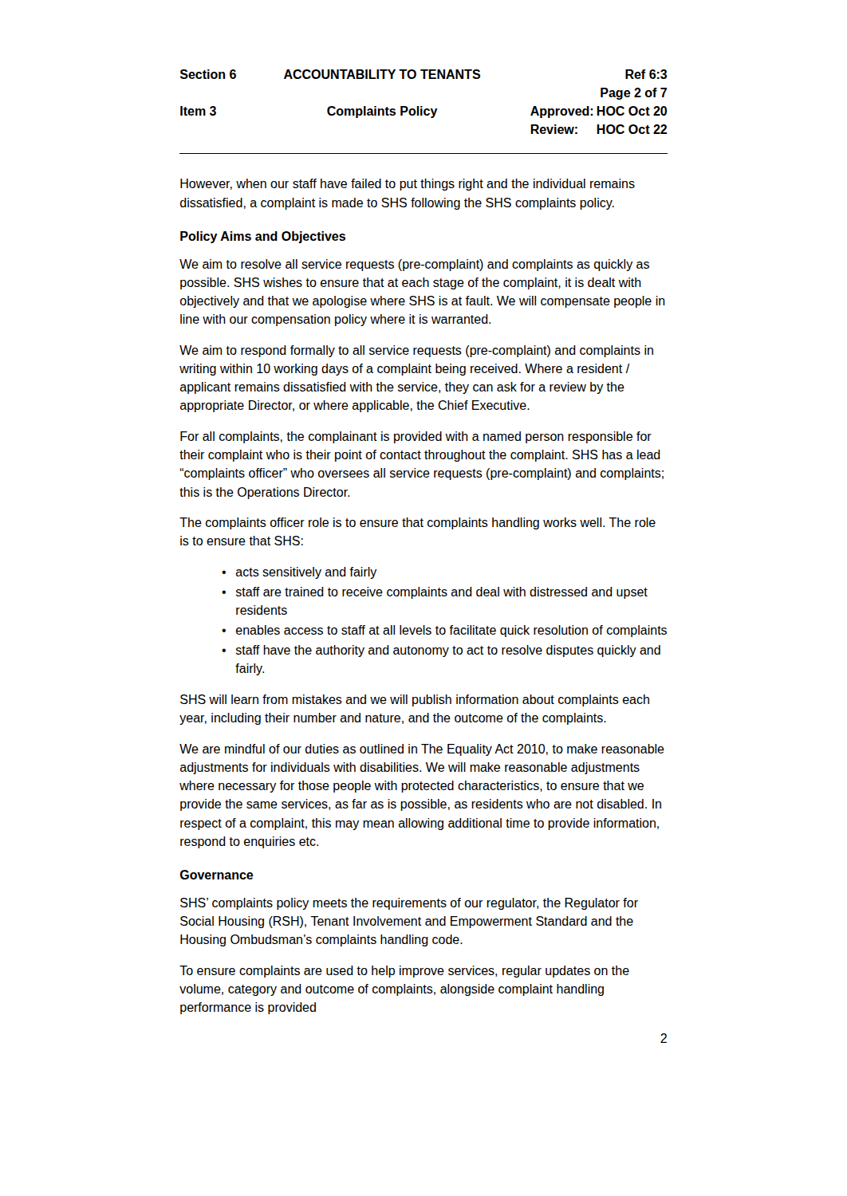| Section 6 | ACCOUNTABILITY TO TENANTS | Ref 6:3 |
| | | Page 2 of 7 |
| Item 3 | Complaints Policy | Approved: HOC Oct 20 |
| | | Review: HOC Oct 22 |
However, when our staff have failed to put things right and the individual remains dissatisfied, a complaint is made to SHS following the SHS complaints policy.
Policy Aims and Objectives
We aim to resolve all service requests (pre-complaint) and complaints as quickly as possible. SHS wishes to ensure that at each stage of the complaint, it is dealt with objectively and that we apologise where SHS is at fault. We will compensate people in line with our compensation policy where it is warranted.
We aim to respond formally to all service requests (pre-complaint) and complaints in writing within 10 working days of a complaint being received. Where a resident / applicant remains dissatisfied with the service, they can ask for a review by the appropriate Director, or where applicable, the Chief Executive.
For all complaints, the complainant is provided with a named person responsible for their complaint who is their point of contact throughout the complaint. SHS has a lead “complaints officer” who oversees all service requests (pre-complaint) and complaints; this is the Operations Director.
The complaints officer role is to ensure that complaints handling works well. The role is to ensure that SHS:
acts sensitively and fairly
staff are trained to receive complaints and deal with distressed and upset residents
enables access to staff at all levels to facilitate quick resolution of complaints
staff have the authority and autonomy to act to resolve disputes quickly and fairly.
SHS will learn from mistakes and we will publish information about complaints each year, including their number and nature, and the outcome of the complaints.
We are mindful of our duties as outlined in The Equality Act 2010, to make reasonable adjustments for individuals with disabilities. We will make reasonable adjustments where necessary for those people with protected characteristics, to ensure that we provide the same services, as far as is possible, as residents who are not disabled. In respect of a complaint, this may mean allowing additional time to provide information, respond to enquiries etc.
Governance
SHS’ complaints policy meets the requirements of our regulator, the Regulator for Social Housing (RSH), Tenant Involvement and Empowerment Standard and the Housing Ombudsman’s complaints handling code.
To ensure complaints are used to help improve services, regular updates on the volume, category and outcome of complaints, alongside complaint handling performance is provided
2